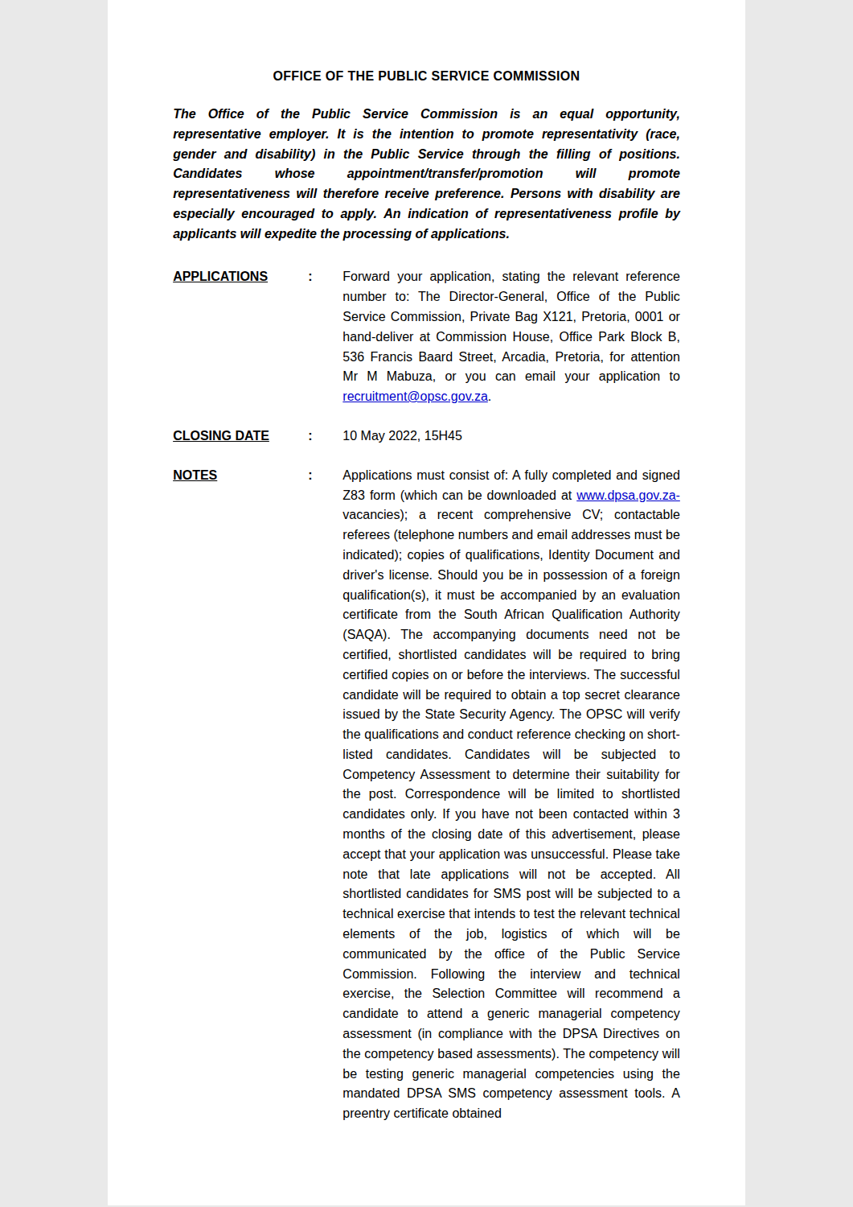OFFICE OF THE PUBLIC SERVICE COMMISSION
The Office of the Public Service Commission is an equal opportunity, representative employer. It is the intention to promote representativity (race, gender and disability) in the Public Service through the filling of positions. Candidates whose appointment/transfer/promotion will promote representativeness will therefore receive preference. Persons with disability are especially encouraged to apply. An indication of representativeness profile by applicants will expedite the processing of applications.
| APPLICATIONS | : | Forward your application, stating the relevant reference number to: The Director-General, Office of the Public Service Commission, Private Bag X121, Pretoria, 0001 or hand-deliver at Commission House, Office Park Block B, 536 Francis Baard Street, Arcadia, Pretoria, for attention Mr M Mabuza, or you can email your application to recruitment@opsc.gov.za . |
| CLOSING DATE | : | 10 May 2022, 15H45 |
| NOTES | : | Applications must consist of: A fully completed and signed Z83 form (which can be downloaded at www.dpsa.gov.za- vacancies); a recent comprehensive CV; contactable referees (telephone numbers and email addresses must be indicated); copies of qualifications, Identity Document and driver's license. Should you be in possession of a foreign qualification(s), it must be accompanied by an evaluation certificate from the South African Qualification Authority (SAQA). The accompanying documents need not be certified, shortlisted candidates will be required to bring certified copies on or before the interviews. The successful candidate will be required to obtain a top secret clearance issued by the State Security Agency. The OPSC will verify the qualifications and conduct reference checking on short-listed candidates. Candidates will be subjected to Competency Assessment to determine their suitability for the post. Correspondence will be limited to shortlisted candidates only. If you have not been contacted within 3 months of the closing date of this advertisement, please accept that your application was unsuccessful. Please take note that late applications will not be accepted. All shortlisted candidates for SMS post will be subjected to a technical exercise that intends to test the relevant technical elements of the job, logistics of which will be communicated by the office of the Public Service Commission. Following the interview and technical exercise, the Selection Committee will recommend a candidate to attend a generic managerial competency assessment (in compliance with the DPSA Directives on the competency based assessments). The competency will be testing generic managerial competencies using the mandated DPSA SMS competency assessment tools. A preentry certificate obtained |